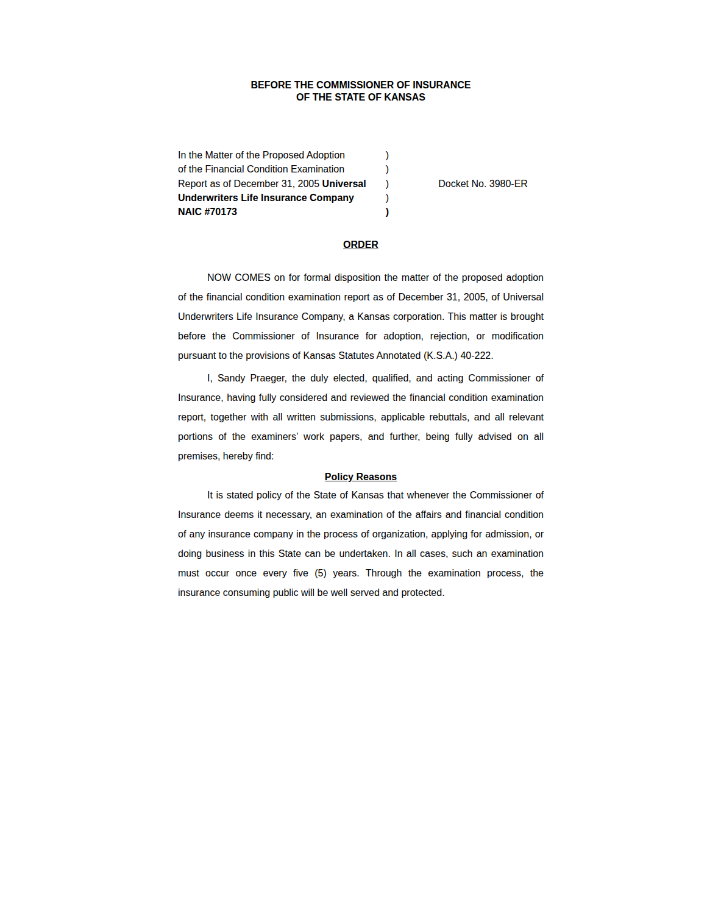BEFORE THE COMMISSIONER OF INSURANCE
OF THE STATE OF KANSAS
| In the Matter of the Proposed Adoption | ) | |
| of the Financial Condition Examination | ) | |
| Report as of December 31, 2005 Universal | ) | Docket No. 3980-ER |
| Underwriters Life Insurance Company | ) | |
| NAIC #70173 | ) | |
ORDER
NOW COMES on for formal disposition the matter of the proposed adoption of the financial condition examination report as of December 31, 2005, of Universal Underwriters Life Insurance Company, a Kansas corporation. This matter is brought before the Commissioner of Insurance for adoption, rejection, or modification pursuant to the provisions of Kansas Statutes Annotated (K.S.A.) 40-222.
I, Sandy Praeger, the duly elected, qualified, and acting Commissioner of Insurance, having fully considered and reviewed the financial condition examination report, together with all written submissions, applicable rebuttals, and all relevant portions of the examiners’ work papers, and further, being fully advised on all premises, hereby find:
Policy Reasons
It is stated policy of the State of Kansas that whenever the Commissioner of Insurance deems it necessary, an examination of the affairs and financial condition of any insurance company in the process of organization, applying for admission, or doing business in this State can be undertaken. In all cases, such an examination must occur once every five (5) years. Through the examination process, the insurance consuming public will be well served and protected.